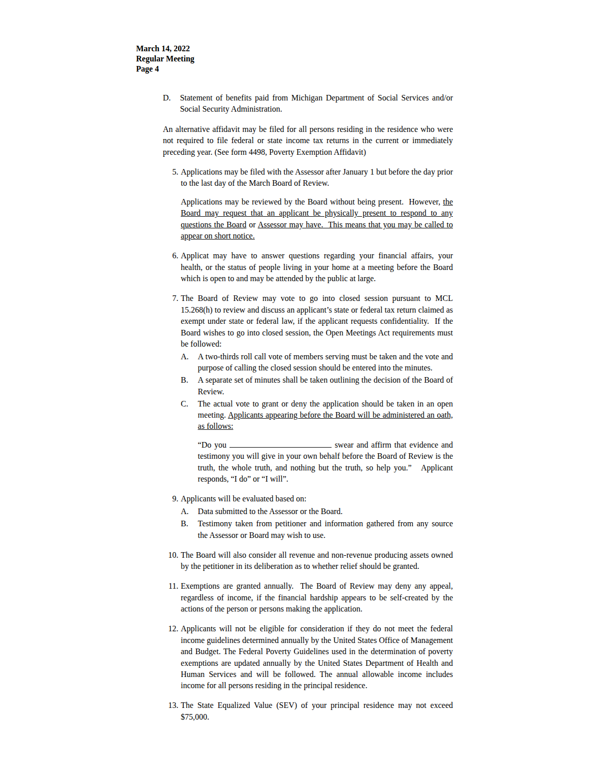March 14, 2022
Regular Meeting
Page 4
D. Statement of benefits paid from Michigan Department of Social Services and/or Social Security Administration.
An alternative affidavit may be filed for all persons residing in the residence who were not required to file federal or state income tax returns in the current or immediately preceding year. (See form 4498, Poverty Exemption Affidavit)
5. Applications may be filed with the Assessor after January 1 but before the day prior to the last day of the March Board of Review.
Applications may be reviewed by the Board without being present. However, the Board may request that an applicant be physically present to respond to any questions the Board or Assessor may have. This means that you may be called to appear on short notice.
6. Applicat may have to answer questions regarding your financial affairs, your health, or the status of people living in your home at a meeting before the Board which is open to and may be attended by the public at large.
7. The Board of Review may vote to go into closed session pursuant to MCL 15.268(h) to review and discuss an applicant’s state or federal tax return claimed as exempt under state or federal law, if the applicant requests confidentiality. If the Board wishes to go into closed session, the Open Meetings Act requirements must be followed:
A. A two-thirds roll call vote of members serving must be taken and the vote and purpose of calling the closed session should be entered into the minutes.
B. A separate set of minutes shall be taken outlining the decision of the Board of Review.
C. The actual vote to grant or deny the application should be taken in an open meeting. Applicants appearing before the Board will be administered an oath, as follows:
“Do you swear and affirm that evidence and testimony you will give in your own behalf before the Board of Review is the truth, the whole truth, and nothing but the truth, so help you.” Applicant responds, “I do” or “I will”.
9. Applicants will be evaluated based on:
A. Data submitted to the Assessor or the Board.
B. Testimony taken from petitioner and information gathered from any source the Assessor or Board may wish to use.
10. The Board will also consider all revenue and non-revenue producing assets owned by the petitioner in its deliberation as to whether relief should be granted.
11. Exemptions are granted annually. The Board of Review may deny any appeal, regardless of income, if the financial hardship appears to be self-created by the actions of the person or persons making the application.
12. Applicants will not be eligible for consideration if they do not meet the federal income guidelines determined annually by the United States Office of Management and Budget. The Federal Poverty Guidelines used in the determination of poverty exemptions are updated annually by the United States Department of Health and Human Services and will be followed. The annual allowable income includes income for all persons residing in the principal residence.
13. The State Equalized Value (SEV) of your principal residence may not exceed $75,000.